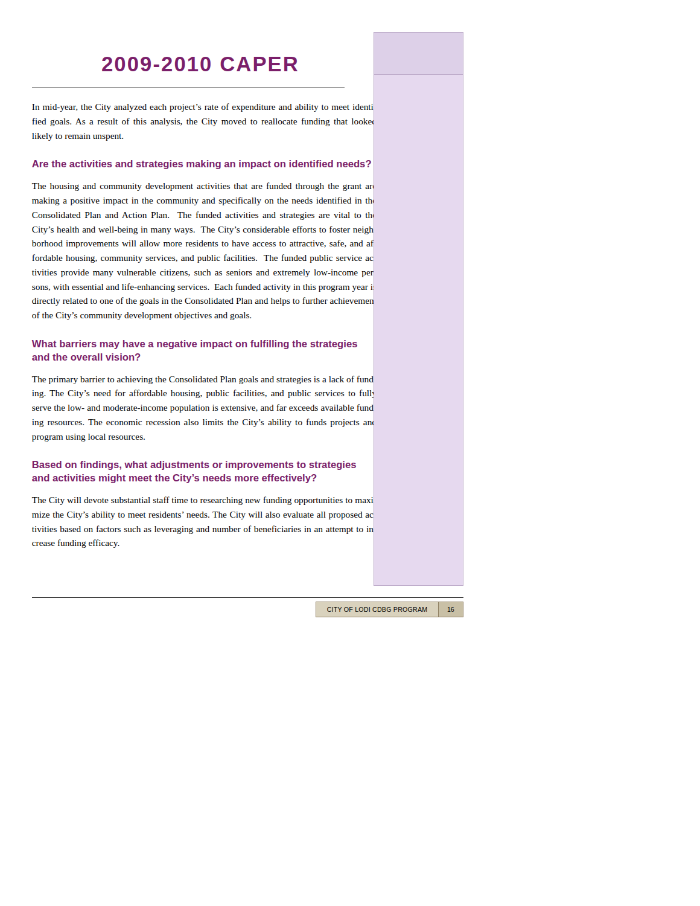2009-2010 CAPER
In mid-year, the City analyzed each project’s rate of expenditure and ability to meet identified goals. As a result of this analysis, the City moved to reallocate funding that looked likely to remain unspent.
Are the activities and strategies making an impact on identified needs?
The housing and community development activities that are funded through the grant are making a positive impact in the community and specifically on the needs identified in the Consolidated Plan and Action Plan. The funded activities and strategies are vital to the City’s health and well-being in many ways. The City’s considerable efforts to foster neighborhood improvements will allow more residents to have access to attractive, safe, and affordable housing, community services, and public facilities. The funded public service activities provide many vulnerable citizens, such as seniors and extremely low-income persons, with essential and life-enhancing services. Each funded activity in this program year is directly related to one of the goals in the Consolidated Plan and helps to further achievement of the City’s community development objectives and goals.
What barriers may have a negative impact on fulfilling the strategies and the overall vision?
The primary barrier to achieving the Consolidated Plan goals and strategies is a lack of funding. The City’s need for affordable housing, public facilities, and public services to fully serve the low- and moderate-income population is extensive, and far exceeds available funding resources. The economic recession also limits the City’s ability to funds projects and program using local resources.
Based on findings, what adjustments or improvements to strategies and activities might meet the City’s needs more effectively?
The City will devote substantial staff time to researching new funding opportunities to maximize the City’s ability to meet residents’ needs. The City will also evaluate all proposed activities based on factors such as leveraging and number of beneficiaries in an attempt to increase funding efficacy.
CITY OF LODI CDBG PROGRAM
16